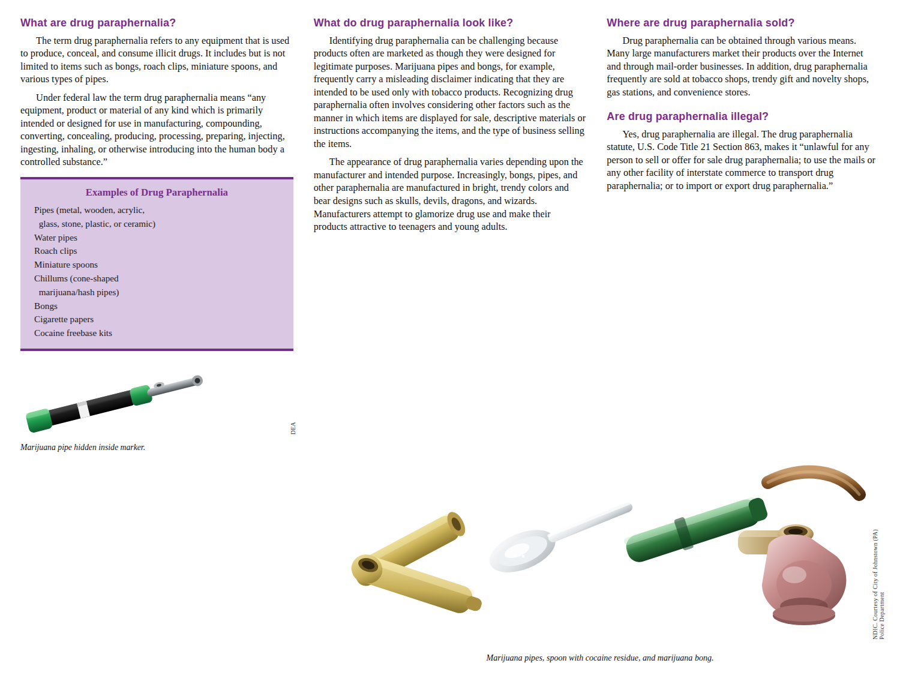What are drug paraphernalia?
The term drug paraphernalia refers to any equipment that is used to produce, conceal, and consume illicit drugs. It includes but is not limited to items such as bongs, roach clips, miniature spoons, and various types of pipes.
Under federal law the term drug paraphernalia means “any equipment, product or material of any kind which is primarily intended or designed for use in manufacturing, compounding, converting, concealing, producing, processing, preparing, injecting, ingesting, inhaling, or otherwise introducing into the human body a controlled substance.”
Examples of Drug Paraphernalia
Pipes (metal, wooden, acrylic,
glass, stone, plastic, or ceramic)
Water pipes
Roach clips
Miniature spoons
Chillums (cone-shaped
marijuana/hash pipes)
Bongs
Cigarette papers
Cocaine freebase kits
DEA
Marijuana pipe hidden inside marker.
What do drug paraphernalia look like?
Identifying drug paraphernalia can be challenging because products often are marketed as though they were designed for legitimate purposes. Marijuana pipes and bongs, for example, frequently carry a misleading disclaimer indicating that they are intended to be used only with tobacco products. Recognizing drug paraphernalia often involves considering other factors such as the manner in which items are displayed for sale, descriptive materials or instructions accompanying the items, and the type of business selling the items.
The appearance of drug paraphernalia varies depending upon the manufacturer and intended purpose. Increasingly, bongs, pipes, and other paraphernalia are manufactured in bright, trendy colors and bear designs such as skulls, devils, dragons, and wizards. Manufacturers attempt to glamorize drug use and make their products attractive to teenagers and young adults.
Where are drug paraphernalia sold?
Drug paraphernalia can be obtained through various means. Many large manufacturers market their products over the Internet and through mail-order businesses. In addition, drug paraphernalia frequently are sold at tobacco shops, trendy gift and novelty shops, gas stations, and convenience stores.
Are drug paraphernalia illegal?
Yes, drug paraphernalia are illegal. The drug paraphernalia statute, U.S. Code Title 21 Section 863, makes it “unlawful for any person to sell or offer for sale drug paraphernalia; to use the mails or any other facility of interstate commerce to transport drug paraphernalia; or to import or export drug paraphernalia.”
NDIC. Courtesy of City of Johnstown (PA)
Police Department
Marijuana pipes, spoon with cocaine residue, and marijuana bong.